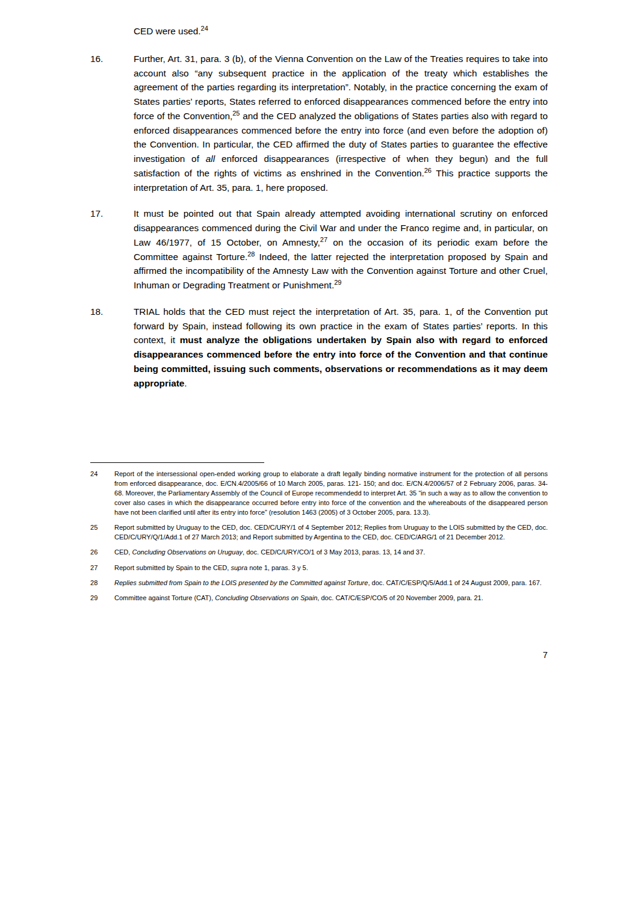CED were used.24
16.
Further, Art. 31, para. 3 (b), of the Vienna Convention on the Law of the Treaties requires to take into account also “any subsequent practice in the application of the treaty which establishes the agreement of the parties regarding its interpretation”. Notably, in the practice concerning the exam of States parties’ reports, States referred to enforced disappearances commenced before the entry into force of the Convention,25 and the CED analyzed the obligations of States parties also with regard to enforced disappearances commenced before the entry into force (and even before the adoption of) the Convention. In particular, the CED affirmed the duty of States parties to guarantee the effective investigation of all enforced disappearances (irrespective of when they begun) and the full satisfaction of the rights of victims as enshrined in the Convention.26 This practice supports the interpretation of Art. 35, para. 1, here proposed.
17.
It must be pointed out that Spain already attempted avoiding international scrutiny on enforced disappearances commenced during the Civil War and under the Franco regime and, in particular, on Law 46/1977, of 15 October, on Amnesty,27 on the occasion of its periodic exam before the Committee against Torture.28 Indeed, the latter rejected the interpretation proposed by Spain and affirmed the incompatibility of the Amnesty Law with the Convention against Torture and other Cruel, Inhuman or Degrading Treatment or Punishment.29
18.
TRIAL holds that the CED must reject the interpretation of Art. 35, para. 1, of the Convention put forward by Spain, instead following its own practice in the exam of States parties’ reports. In this context, it must analyze the obligations undertaken by Spain also with regard to enforced disappearances commenced before the entry into force of the Convention and that continue being committed, issuing such comments, observations or recommendations as it may deem appropriate.
24
Report of the intersessional open-ended working group to elaborate a draft legally binding normative instrument for the protection of all persons from enforced disappearance, doc. E/CN.4/2005/66 of 10 March 2005, paras. 121- 150; and doc. E/CN.4/2006/57 of 2 February 2006, paras. 34-68. Moreover, the Parliamentary Assembly of the Council of Europe recommendedd to interpret Art. 35 “in such a way as to allow the convention to cover also cases in which the disappearance occurred before entry into force of the convention and the whereabouts of the disappeared person have not been clarified until after its entry into force” (resolution 1463 (2005) of 3 October 2005, para. 13.3).
25
Report submitted by Uruguay to the CED, doc. CED/C/URY/1 of 4 September 2012; Replies from Uruguay to the LOIS submitted by the CED, doc. CED/C/URY/Q/1/Add.1 of 27 March 2013; and Report submitted by Argentina to the CED, doc. CED/C/ARG/1 of 21 December 2012.
26
CED, Concluding Observations on Uruguay, doc. CED/C/URY/CO/1 of 3 May 2013, paras. 13, 14 and 37.
27
Report submitted by Spain to the CED, supra note 1, paras. 3 y 5.
28
Replies submitted from Spain to the LOIS presented by the Committed against Torture, doc. CAT/C/ESP/Q/5/Add.1 of 24 August 2009, para. 167.
29
Committee against Torture (CAT), Concluding Observations on Spain, doc. CAT/C/ESP/CO/5 of 20 November 2009, para. 21.
7